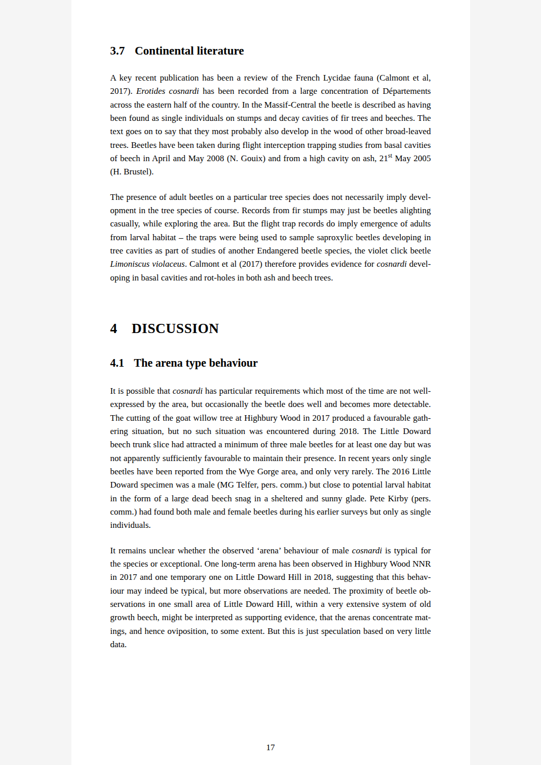3.7 Continental literature
A key recent publication has been a review of the French Lycidae fauna (Calmont et al, 2017). Erotides cosnardi has been recorded from a large concentration of Départements across the eastern half of the country. In the Massif-Central the beetle is described as having been found as single individuals on stumps and decay cavities of fir trees and beeches. The text goes on to say that they most probably also develop in the wood of other broad-leaved trees. Beetles have been taken during flight interception trapping studies from basal cavities of beech in April and May 2008 (N. Gouix) and from a high cavity on ash, 21st May 2005 (H. Brustel).
The presence of adult beetles on a particular tree species does not necessarily imply development in the tree species of course. Records from fir stumps may just be beetles alighting casually, while exploring the area. But the flight trap records do imply emergence of adults from larval habitat – the traps were being used to sample saproxylic beetles developing in tree cavities as part of studies of another Endangered beetle species, the violet click beetle Limoniscus violaceus. Calmont et al (2017) therefore provides evidence for cosnardi developing in basal cavities and rot-holes in both ash and beech trees.
4 DISCUSSION
4.1 The arena type behaviour
It is possible that cosnardi has particular requirements which most of the time are not well-expressed by the area, but occasionally the beetle does well and becomes more detectable. The cutting of the goat willow tree at Highbury Wood in 2017 produced a favourable gathering situation, but no such situation was encountered during 2018. The Little Doward beech trunk slice had attracted a minimum of three male beetles for at least one day but was not apparently sufficiently favourable to maintain their presence. In recent years only single beetles have been reported from the Wye Gorge area, and only very rarely. The 2016 Little Doward specimen was a male (MG Telfer, pers. comm.) but close to potential larval habitat in the form of a large dead beech snag in a sheltered and sunny glade. Pete Kirby (pers. comm.) had found both male and female beetles during his earlier surveys but only as single individuals.
It remains unclear whether the observed ‘arena’ behaviour of male cosnardi is typical for the species or exceptional. One long-term arena has been observed in Highbury Wood NNR in 2017 and one temporary one on Little Doward Hill in 2018, suggesting that this behaviour may indeed be typical, but more observations are needed. The proximity of beetle observations in one small area of Little Doward Hill, within a very extensive system of old growth beech, might be interpreted as supporting evidence, that the arenas concentrate matings, and hence oviposition, to some extent. But this is just speculation based on very little data.
17